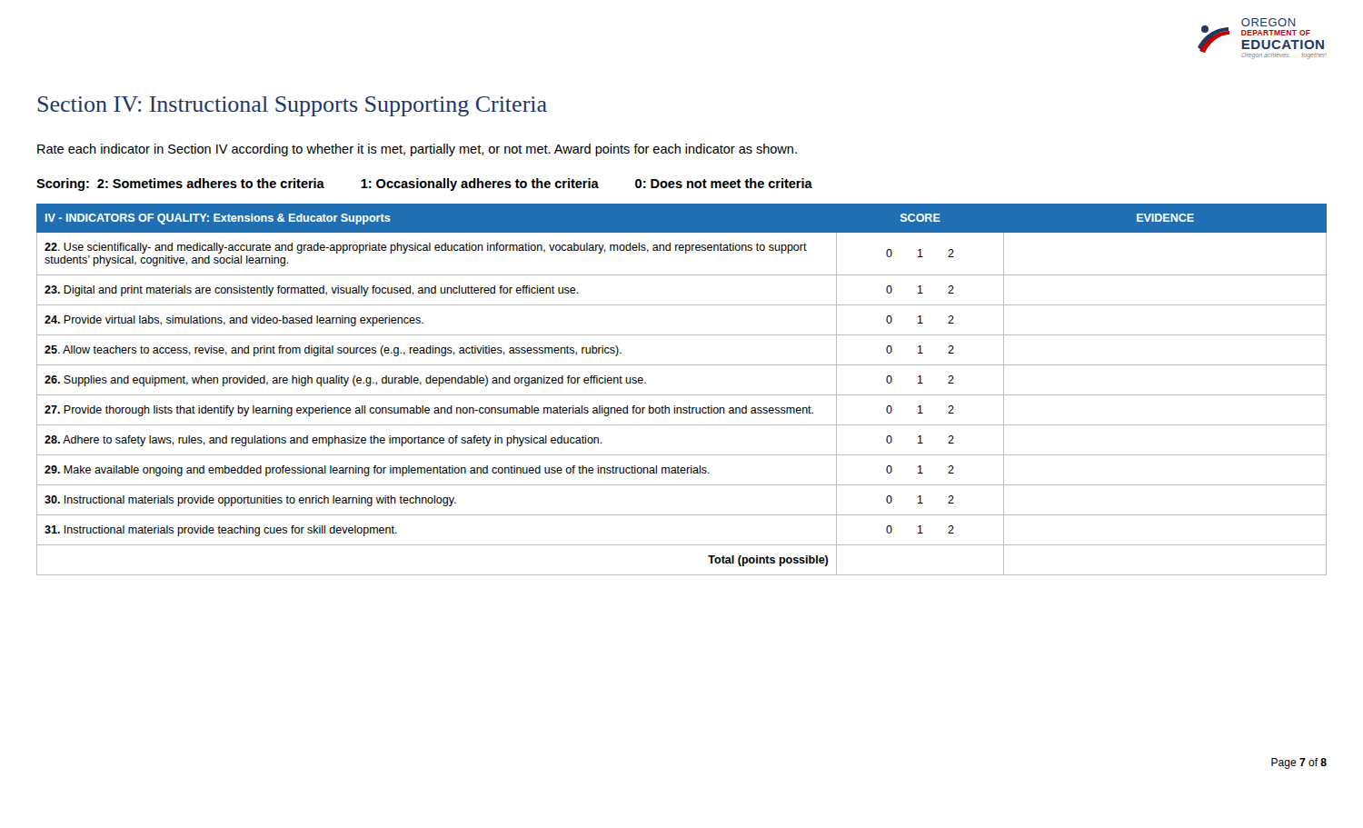OREGON
DEPARTMENT OF
EDUCATION
Oregon achieves . . . together!
Section IV: Instructional Supports Supporting Criteria
Rate each indicator in Section IV according to whether it is met, partially met, or not met. Award points for each indicator as shown.
Scoring: 2: Sometimes adheres to the criteria 1: Occasionally adheres to the criteria 0: Does not meet the criteria
| IV - INDICATORS OF QUALITY: Extensions & Educator Supports | SCORE | EVIDENCE |
| --- | --- | --- |
| 22 . Use scientifically- and medically-accurate and grade-appropriate physical education information, vocabulary, models, and representations to support students’ physical, cognitive, and social learning. | 0 1 2 | |
| 23. Digital and print materials are consistently formatted, visually focused, and uncluttered for efficient use. | 0 1 2 | |
| 24. Provide virtual labs, simulations, and video-based learning experiences. | 0 1 2 | |
| 25 . Allow teachers to access, revise, and print from digital sources (e.g., readings, activities, assessments, rubrics). | 0 1 2 | |
| 26. Supplies and equipment, when provided, are high quality (e.g., durable, dependable) and organized for efficient use. | 0 1 2 | |
| 27. Provide thorough lists that identify by learning experience all consumable and non-consumable materials aligned for both instruction and assessment. | 0 1 2 | |
| 28. Adhere to safety laws, rules, and regulations and emphasize the importance of safety in physical education. | 0 1 2 | |
| 29. Make available ongoing and embedded professional learning for implementation and continued use of the instructional materials. | 0 1 2 | |
| 30. Instructional materials provide opportunities to enrich learning with technology. | 0 1 2 | |
| 31. Instructional materials provide teaching cues for skill development. | 0 1 2 | |
| Total (points possible) | | |
Page 7 of 8